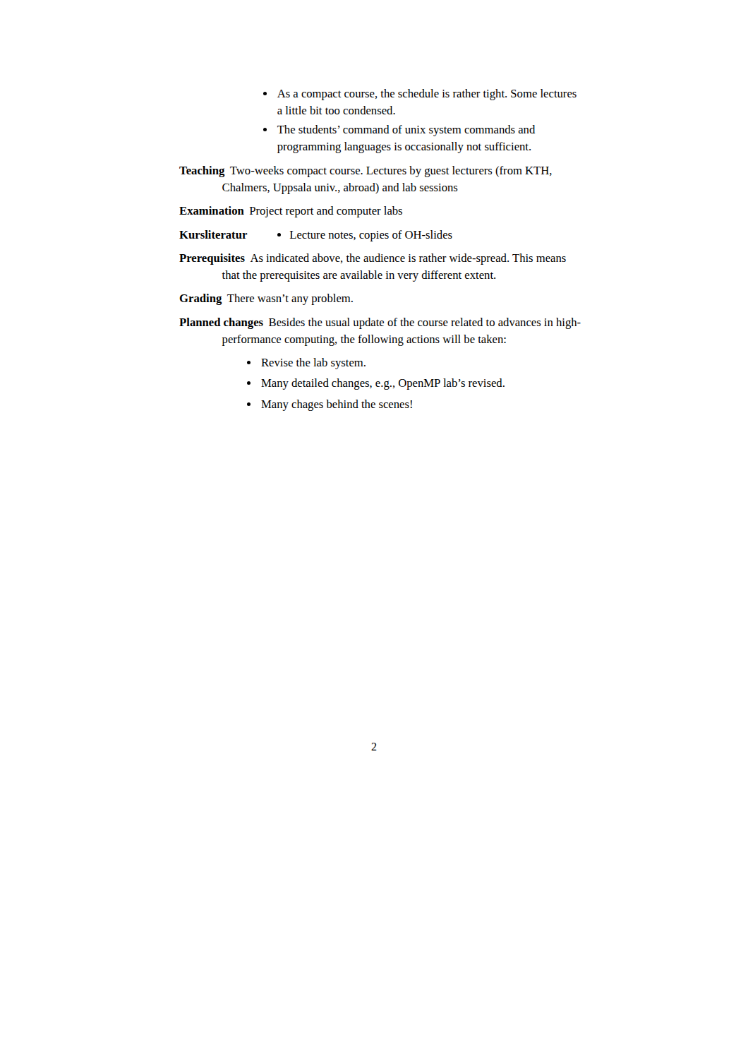As a compact course, the schedule is rather tight. Some lectures a little bit too condensed.
The students’ command of unix system commands and programming languages is occasionally not sufficient.
Teaching Two-weeks compact course. Lectures by guest lecturers (from KTH, Chalmers, Uppsala univ., abroad) and lab sessions
Examination Project report and computer labs
Kursliteratur
Lecture notes, copies of OH-slides
Prerequisites As indicated above, the audience is rather wide-spread. This means that the prerequisites are available in very different extent.
Grading There wasn’t any problem.
Planned changes Besides the usual update of the course related to advances in high-performance computing, the following actions will be taken:
Revise the lab system.
Many detailed changes, e.g., OpenMP lab’s revised.
Many chages behind the scenes!
2